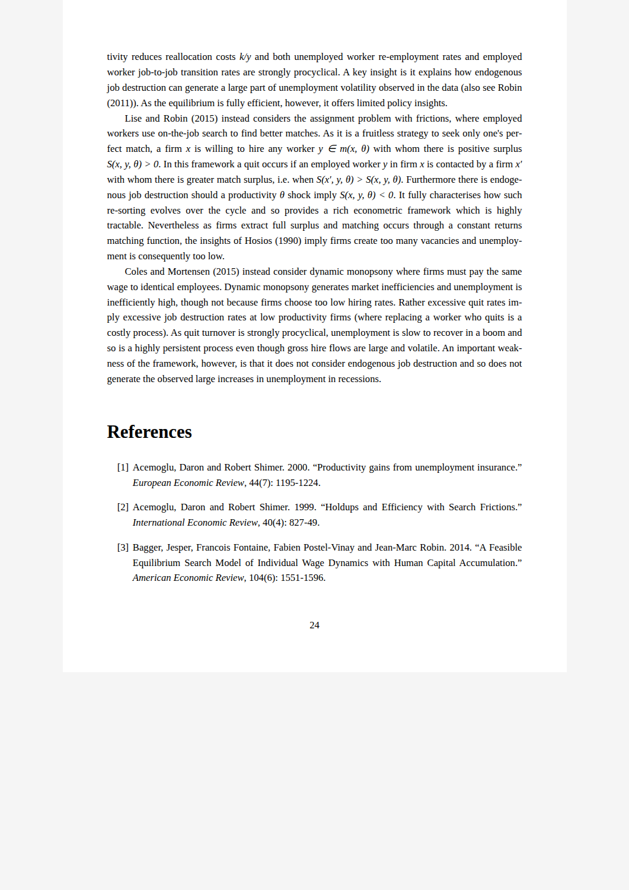tivity reduces reallocation costs k/y and both unemployed worker re-employment rates and employed worker job-to-job transition rates are strongly procyclical. A key insight is it explains how endogenous job destruction can generate a large part of unemployment volatility observed in the data (also see Robin (2011)). As the equilibrium is fully efficient, however, it offers limited policy insights.
Lise and Robin (2015) instead considers the assignment problem with frictions, where employed workers use on-the-job search to find better matches. As it is a fruitless strategy to seek only one's perfect match, a firm x is willing to hire any worker y ∈ m(x, θ) with whom there is positive surplus S(x, y, θ) > 0. In this framework a quit occurs if an employed worker y in firm x is contacted by a firm x′ with whom there is greater match surplus, i.e. when S(x′, y, θ) > S(x, y, θ). Furthermore there is endogenous job destruction should a productivity θ shock imply S(x, y, θ) < 0. It fully characterises how such re-sorting evolves over the cycle and so provides a rich econometric framework which is highly tractable. Nevertheless as firms extract full surplus and matching occurs through a constant returns matching function, the insights of Hosios (1990) imply firms create too many vacancies and unemployment is consequently too low.
Coles and Mortensen (2015) instead consider dynamic monopsony where firms must pay the same wage to identical employees. Dynamic monopsony generates market inefficiencies and unemployment is inefficiently high, though not because firms choose too low hiring rates. Rather excessive quit rates imply excessive job destruction rates at low productivity firms (where replacing a worker who quits is a costly process). As quit turnover is strongly procyclical, unemployment is slow to recover in a boom and so is a highly persistent process even though gross hire flows are large and volatile. An important weakness of the framework, however, is that it does not consider endogenous job destruction and so does not generate the observed large increases in unemployment in recessions.
References
[1] Acemoglu, Daron and Robert Shimer. 2000. “Productivity gains from unemployment insurance.” European Economic Review, 44(7): 1195-1224.
[2] Acemoglu, Daron and Robert Shimer. 1999. “Holdups and Efficiency with Search Frictions.” International Economic Review, 40(4): 827-49.
[3] Bagger, Jesper, Francois Fontaine, Fabien Postel-Vinay and Jean-Marc Robin. 2014. “A Feasible Equilibrium Search Model of Individual Wage Dynamics with Human Capital Accumulation.” American Economic Review, 104(6): 1551-1596.
24